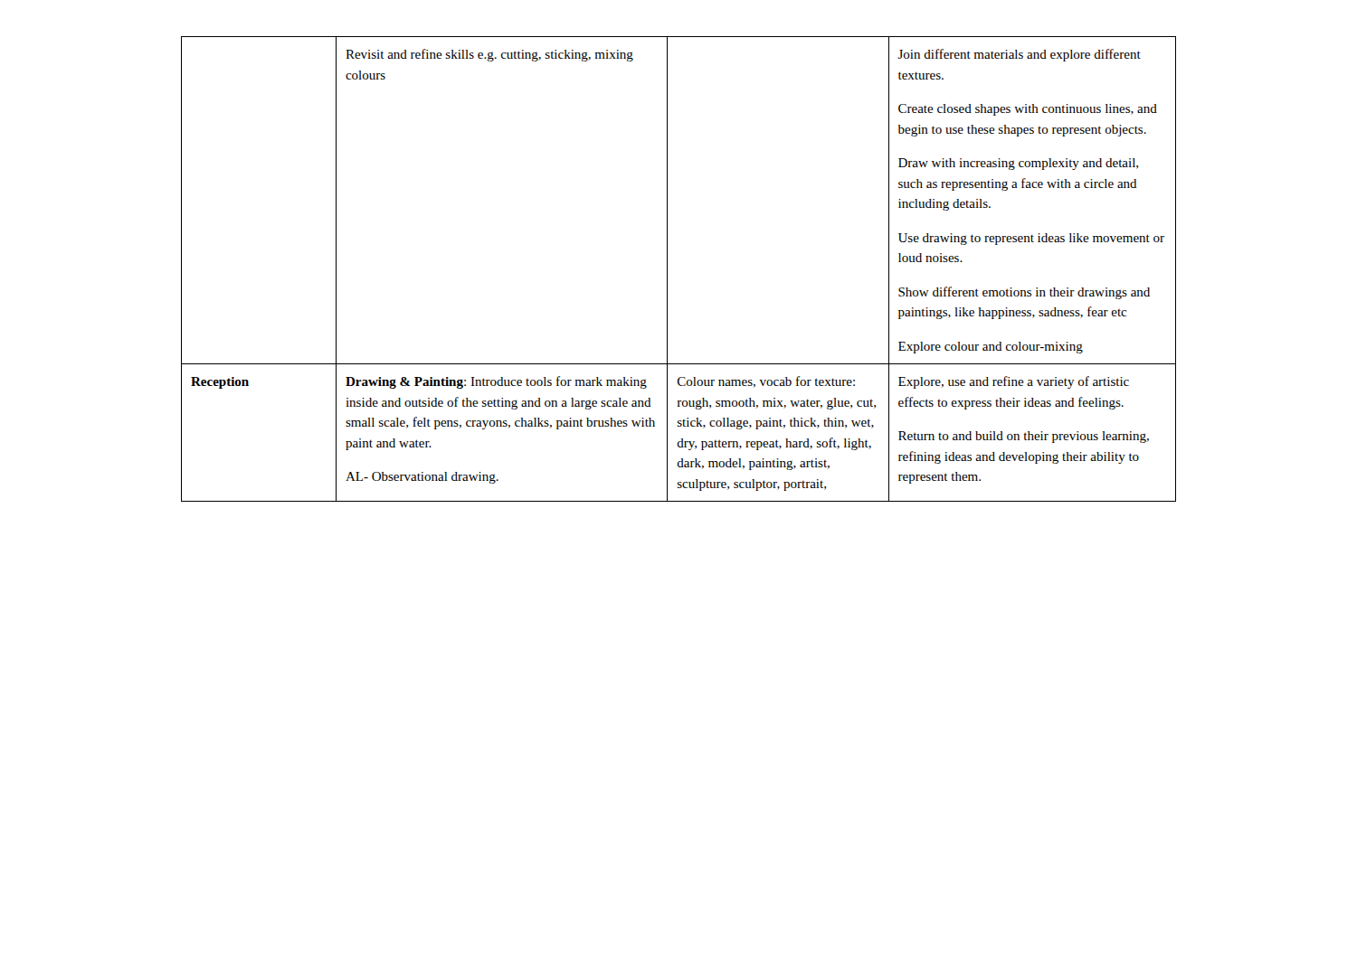| | Revisit and refine skills e.g. cutting, sticking, mixing colours | | Join different materials and explore different textures. Create closed shapes with continuous lines, and begin to use these shapes to represent objects. Draw with increasing complexity and detail, such as representing a face with a circle and including details. Use drawing to represent ideas like movement or loud noises. Show different emotions in their drawings and paintings, like happiness, sadness, fear etc Explore colour and colour-mixing |
| Reception | Drawing & Painting : Introduce tools for mark making inside and outside of the setting and on a large scale and small scale, felt pens, crayons, chalks, paint brushes with paint and water. AL- Observational drawing. | Colour names, vocab for texture: rough, smooth, mix, water, glue, cut, stick, collage, paint, thick, thin, wet, dry, pattern, repeat, hard, soft, light, dark, model, painting, artist, sculpture, sculptor, portrait, | Explore, use and refine a variety of artistic effects to express their ideas and feelings. Return to and build on their previous learning, refining ideas and developing their ability to represent them. |